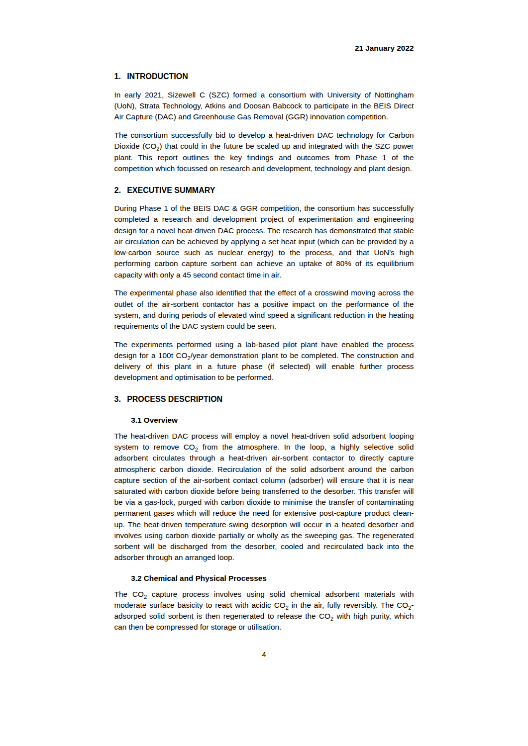21 January 2022
1. INTRODUCTION
In early 2021, Sizewell C (SZC) formed a consortium with University of Nottingham (UoN), Strata Technology, Atkins and Doosan Babcock to participate in the BEIS Direct Air Capture (DAC) and Greenhouse Gas Removal (GGR) innovation competition.
The consortium successfully bid to develop a heat-driven DAC technology for Carbon Dioxide (CO2) that could in the future be scaled up and integrated with the SZC power plant. This report outlines the key findings and outcomes from Phase 1 of the competition which focussed on research and development, technology and plant design.
2. EXECUTIVE SUMMARY
During Phase 1 of the BEIS DAC & GGR competition, the consortium has successfully completed a research and development project of experimentation and engineering design for a novel heat-driven DAC process. The research has demonstrated that stable air circulation can be achieved by applying a set heat input (which can be provided by a low-carbon source such as nuclear energy) to the process, and that UoN's high performing carbon capture sorbent can achieve an uptake of 80% of its equilibrium capacity with only a 45 second contact time in air.
The experimental phase also identified that the effect of a crosswind moving across the outlet of the air-sorbent contactor has a positive impact on the performance of the system, and during periods of elevated wind speed a significant reduction in the heating requirements of the DAC system could be seen.
The experiments performed using a lab-based pilot plant have enabled the process design for a 100t CO2/year demonstration plant to be completed. The construction and delivery of this plant in a future phase (if selected) will enable further process development and optimisation to be performed.
3. PROCESS DESCRIPTION
3.1 Overview
The heat-driven DAC process will employ a novel heat-driven solid adsorbent looping system to remove CO2 from the atmosphere. In the loop, a highly selective solid adsorbent circulates through a heat-driven air-sorbent contactor to directly capture atmospheric carbon dioxide. Recirculation of the solid adsorbent around the carbon capture section of the air-sorbent contact column (adsorber) will ensure that it is near saturated with carbon dioxide before being transferred to the desorber. This transfer will be via a gas-lock, purged with carbon dioxide to minimise the transfer of contaminating permanent gases which will reduce the need for extensive post-capture product clean-up. The heat-driven temperature-swing desorption will occur in a heated desorber and involves using carbon dioxide partially or wholly as the sweeping gas. The regenerated sorbent will be discharged from the desorber, cooled and recirculated back into the adsorber through an arranged loop.
3.2 Chemical and Physical Processes
The CO2 capture process involves using solid chemical adsorbent materials with moderate surface basicity to react with acidic CO2 in the air, fully reversibly. The CO2-adsorped solid sorbent is then regenerated to release the CO2 with high purity, which can then be compressed for storage or utilisation.
4